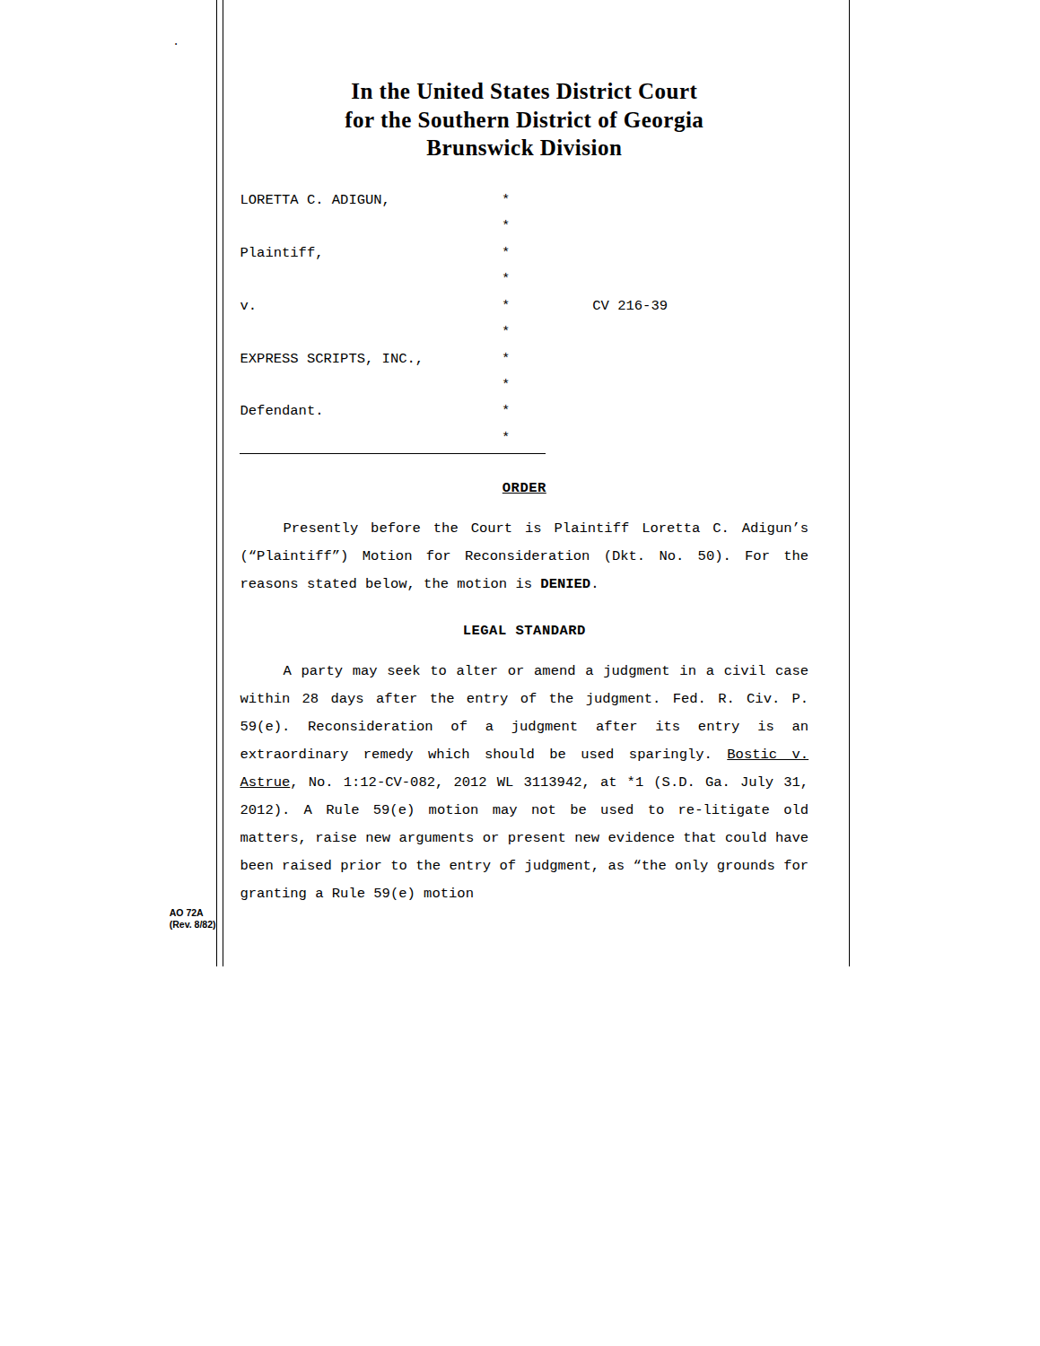.
In the United States District Court
for the Southern District of Georgia
Brunswick Division
| LORETTA C. ADIGUN, | * | |
| | * | |
| Plaintiff, | * | |
| | * | |
| v. | * | CV 216-39 |
| | * | |
| EXPRESS SCRIPTS, INC., | * | |
| | * | |
| Defendant. | * | |
| | * | |
ORDER
Presently before the Court is Plaintiff Loretta C. Adigun’s (“Plaintiff”) Motion for Reconsideration (Dkt. No. 50). For the reasons stated below, the motion is DENIED.
LEGAL STANDARD
A party may seek to alter or amend a judgment in a civil case within 28 days after the entry of the judgment. Fed. R. Civ. P. 59(e). Reconsideration of a judgment after its entry is an extraordinary remedy which should be used sparingly. Bostic v. Astrue, No. 1:12-CV-082, 2012 WL 3113942, at *1 (S.D. Ga. July 31, 2012). A Rule 59(e) motion may not be used to re-litigate old matters, raise new arguments or present new evidence that could have been raised prior to the entry of judgment, as “the only grounds for granting a Rule 59(e) motion
AO 72A
(Rev. 8/82)